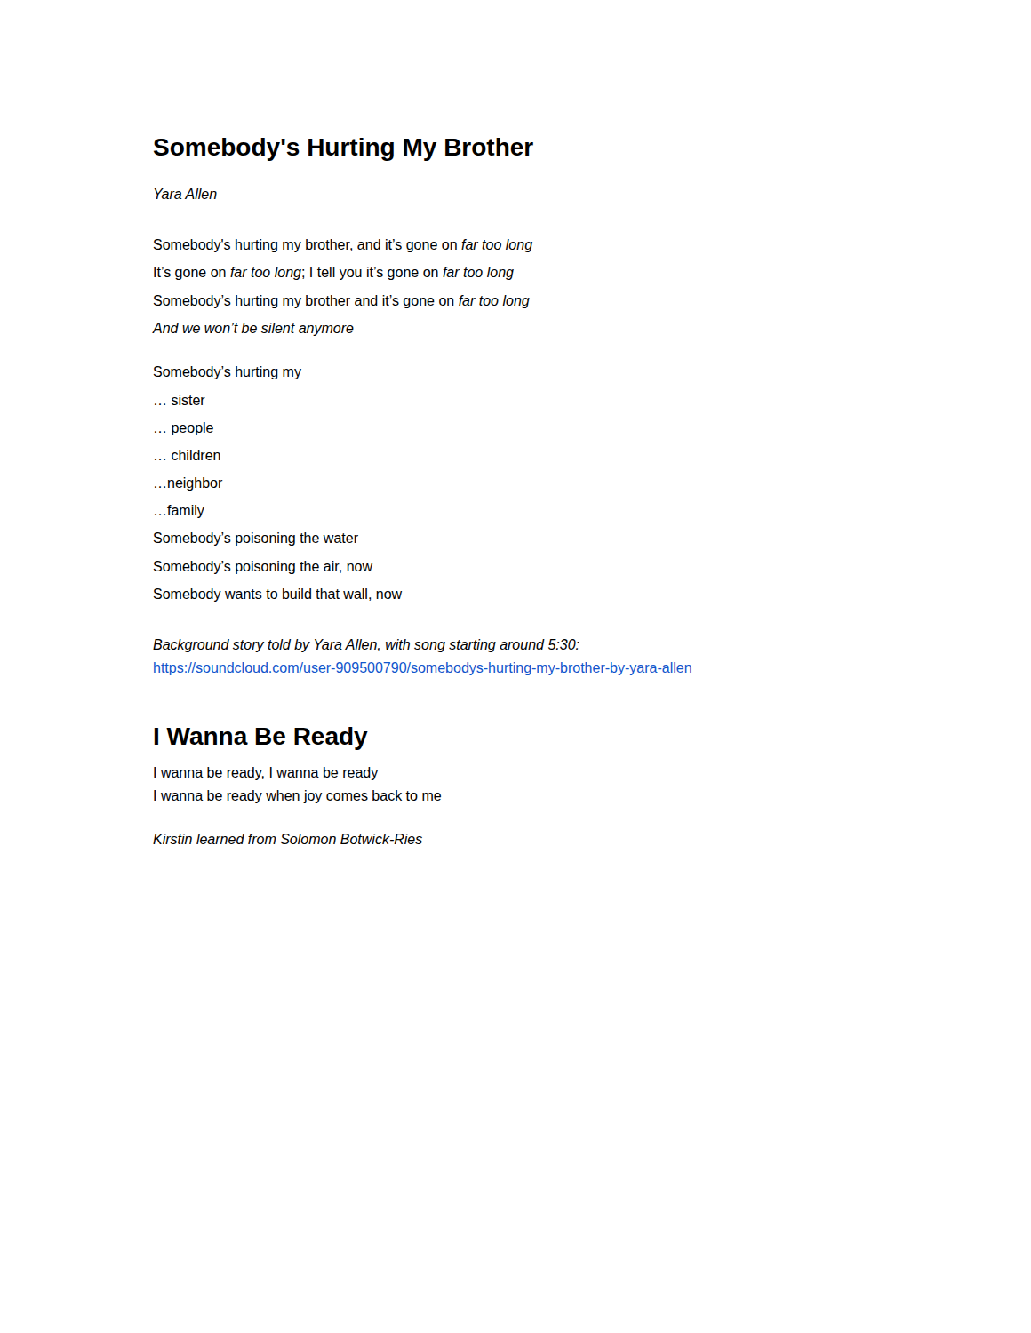Somebody's Hurting My Brother
Yara Allen
Somebody's hurting my brother, and it’s gone on far too long
It’s gone on far too long; I tell you it’s gone on far too long
Somebody’s hurting my brother and it’s gone on far too long
And we won’t be silent anymore
Somebody’s hurting my
… sister
… people
… children
…neighbor
…family
Somebody’s poisoning the water
Somebody’s poisoning the air, now
Somebody wants to build that wall, now
Background story told by Yara Allen, with song starting around 5:30:
https://soundcloud.com/user-909500790/somebodys-hurting-my-brother-by-yara-allen
I Wanna Be Ready
I wanna be ready, I wanna be ready
I wanna be ready when joy comes back to me
Kirstin learned from Solomon Botwick-Ries